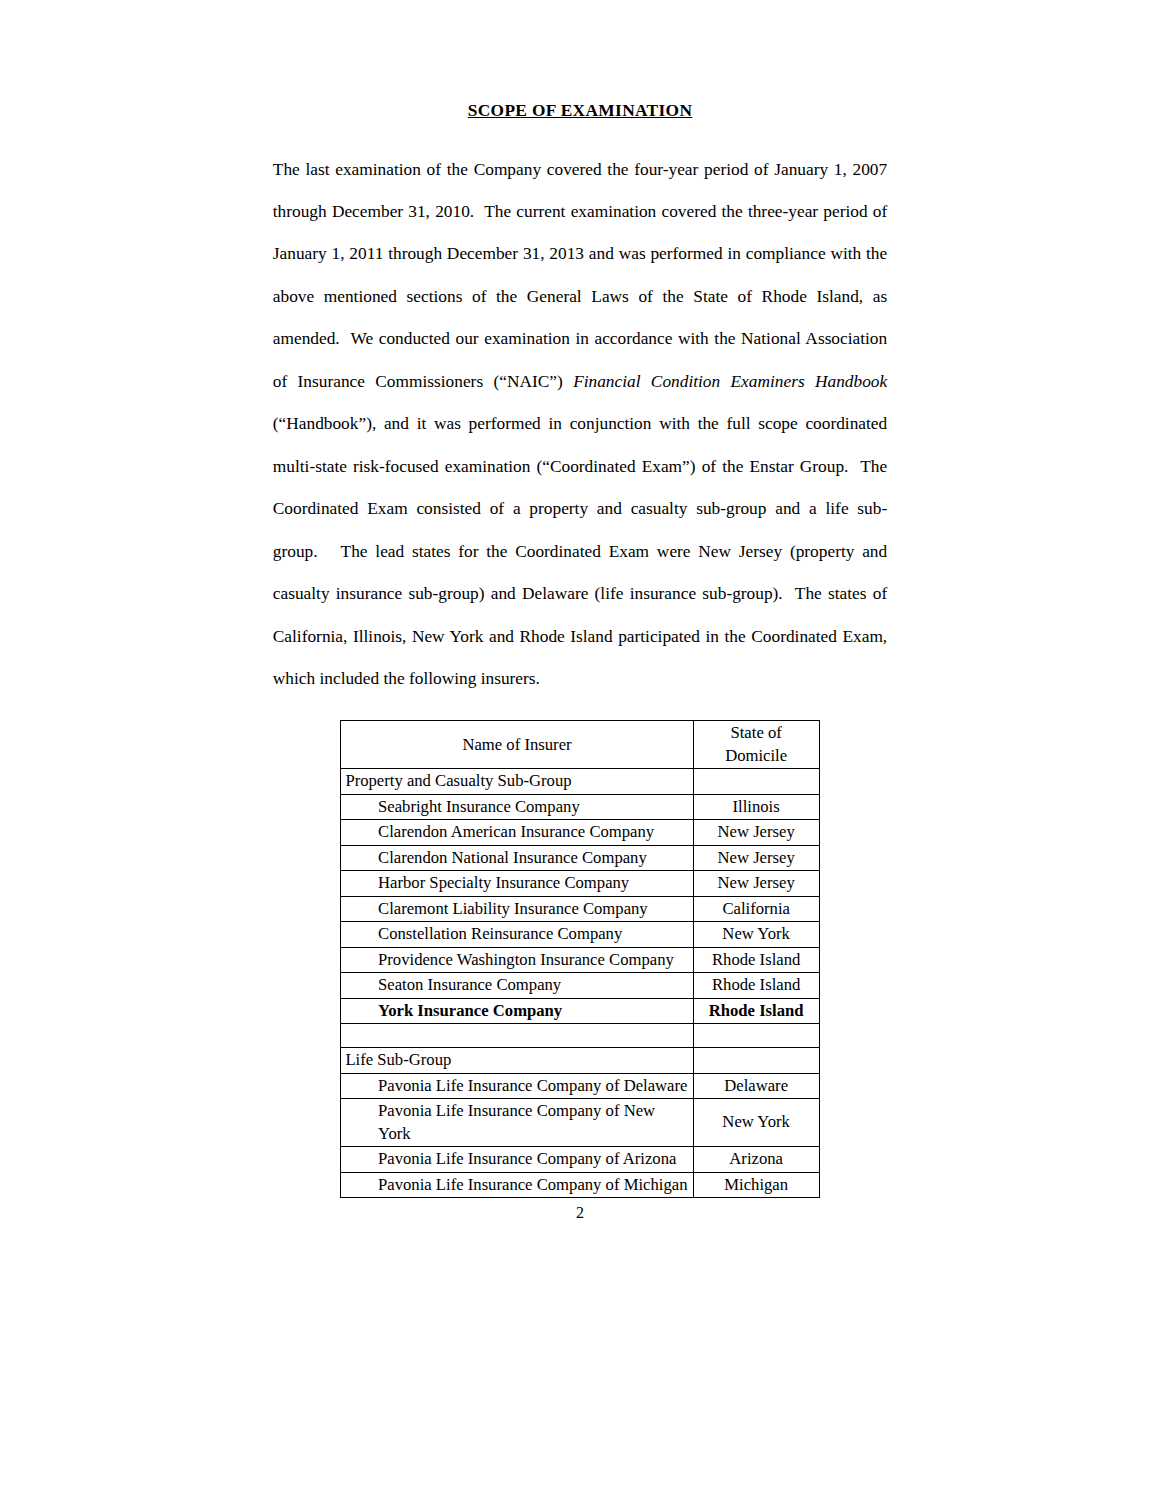SCOPE OF EXAMINATION
The last examination of the Company covered the four-year period of January 1, 2007 through December 31, 2010. The current examination covered the three-year period of January 1, 2011 through December 31, 2013 and was performed in compliance with the above mentioned sections of the General Laws of the State of Rhode Island, as amended. We conducted our examination in accordance with the National Association of Insurance Commissioners (“NAIC”) Financial Condition Examiners Handbook (“Handbook”), and it was performed in conjunction with the full scope coordinated multi-state risk-focused examination (“Coordinated Exam”) of the Enstar Group. The Coordinated Exam consisted of a property and casualty sub-group and a life sub-group. The lead states for the Coordinated Exam were New Jersey (property and casualty insurance sub-group) and Delaware (life insurance sub-group). The states of California, Illinois, New York and Rhode Island participated in the Coordinated Exam, which included the following insurers.
| Name of Insurer | State of Domicile |
| --- | --- |
| Property and Casualty Sub-Group | |
| Seabright Insurance Company | Illinois |
| Clarendon American Insurance Company | New Jersey |
| Clarendon National Insurance Company | New Jersey |
| Harbor Specialty Insurance Company | New Jersey |
| Claremont Liability Insurance Company | California |
| Constellation Reinsurance Company | New York |
| Providence Washington Insurance Company | Rhode Island |
| Seaton Insurance Company | Rhode Island |
| York Insurance Company | Rhode Island |
| Life Sub-Group | |
| Pavonia Life Insurance Company of Delaware | Delaware |
| Pavonia Life Insurance Company of New York | New York |
| Pavonia Life Insurance Company of Arizona | Arizona |
| Pavonia Life Insurance Company of Michigan | Michigan |
2